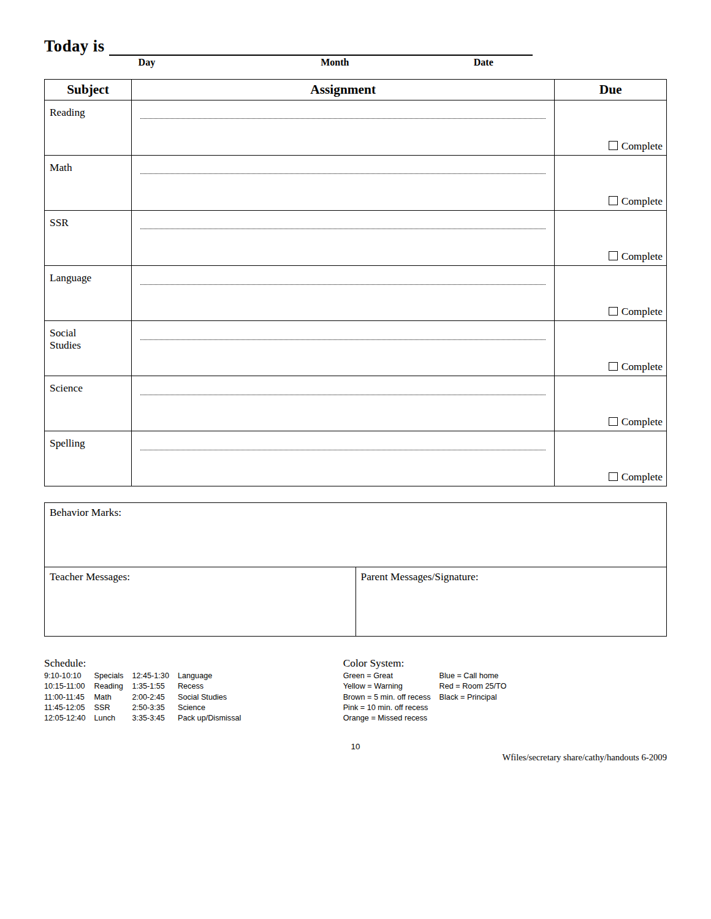Today is
Day Month Date
| Subject | Assignment | Due |
| --- | --- | --- |
| Reading | | Complete |
| Math | | Complete |
| SSR | | Complete |
| Language | | Complete |
| Social Studies | | Complete |
| Science | | Complete |
| Spelling | | Complete |
| Behavior Marks: |
| Teacher Messages: | Parent Messages/Signature: |
Schedule:
| 9:10-10:10 | Specials | 12:45-1:30 | Language |
| 10:15-11:00 | Reading | 1:35-1:55 | Recess |
| 11:00-11:45 | Math | 2:00-2:45 | Social Studies |
| 11:45-12:05 | SSR | 2:50-3:35 | Science |
| 12:05-12:40 | Lunch | 3:35-3:45 | Pack up/Dismissal |
Color System:
| Green = Great | Blue = Call home |
| Yellow = Warning | Red = Room 25/TO |
| Brown = 5 min. off recess | Black = Principal |
| Pink = 10 min. off recess | |
| Orange = Missed recess | |
10
Wfiles/secretary share/cathy/handouts 6-2009